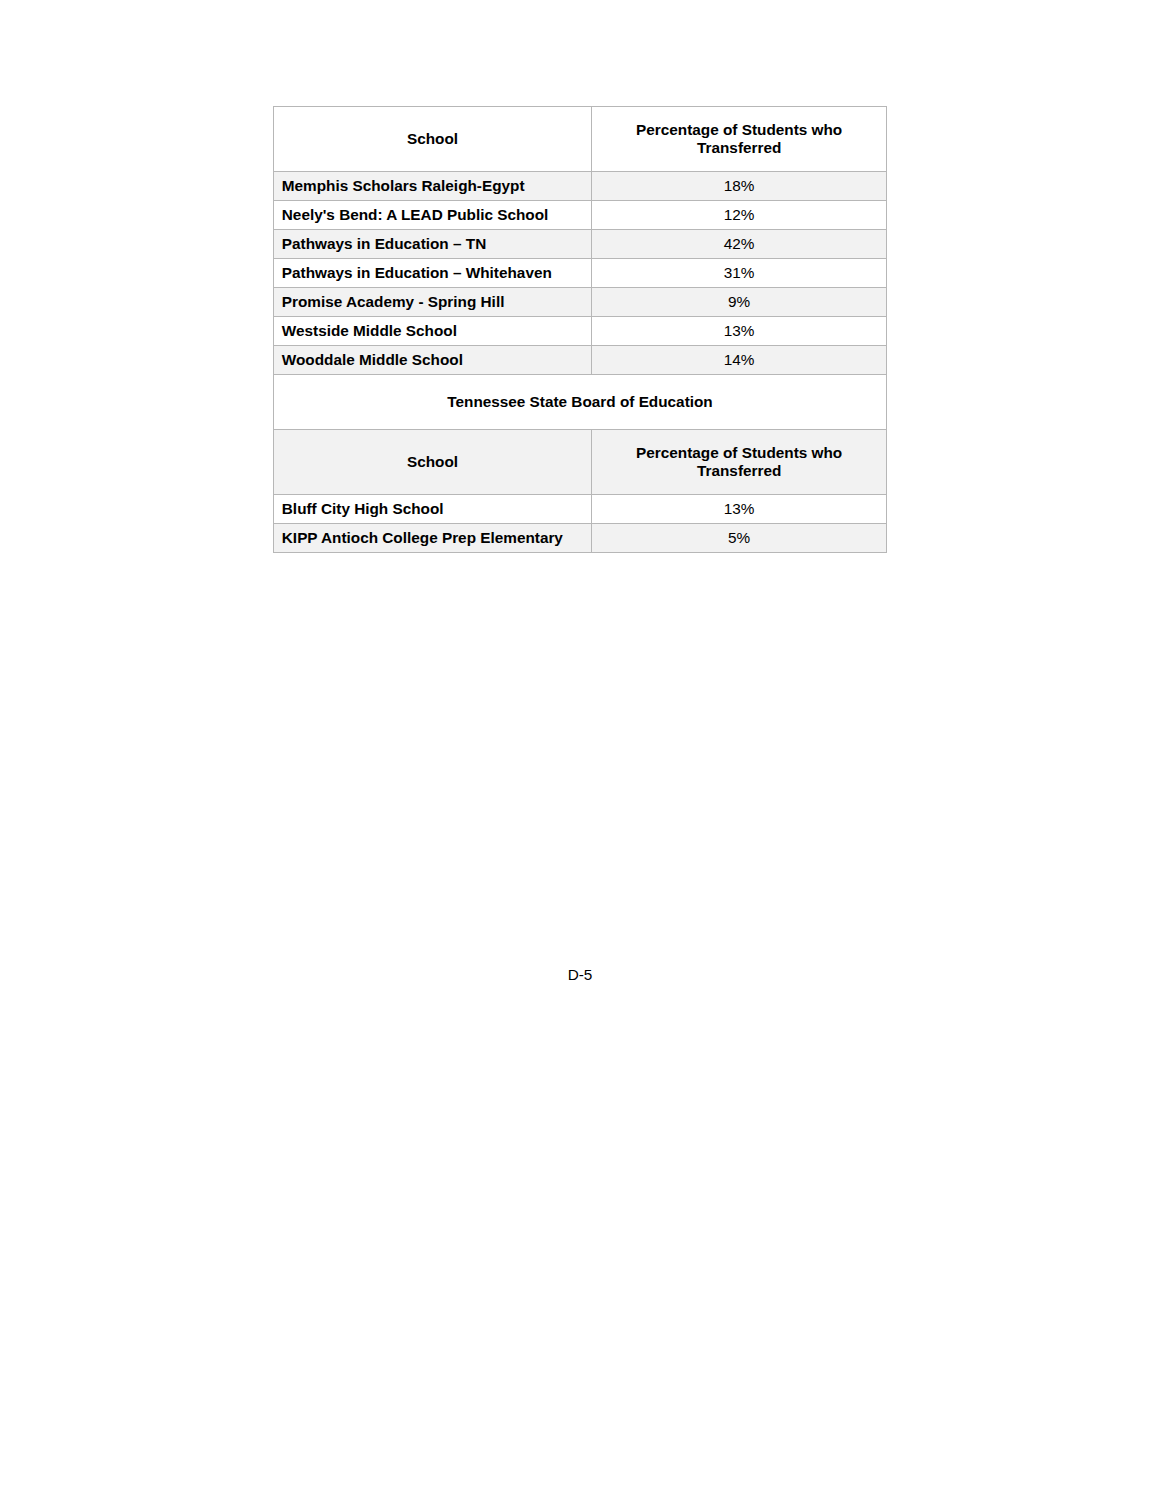| School | Percentage of Students who Transferred |
| --- | --- |
| Memphis Scholars Raleigh-Egypt | 18% |
| Neely's Bend: A LEAD Public School | 12% |
| Pathways in Education – TN | 42% |
| Pathways in Education – Whitehaven | 31% |
| Promise Academy - Spring Hill | 9% |
| Westside Middle School | 13% |
| Wooddale Middle School | 14% |
| Tennessee State Board of Education |
| School | Percentage of Students who Transferred |
| Bluff City High School | 13% |
| KIPP Antioch College Prep Elementary | 5% |
D-5